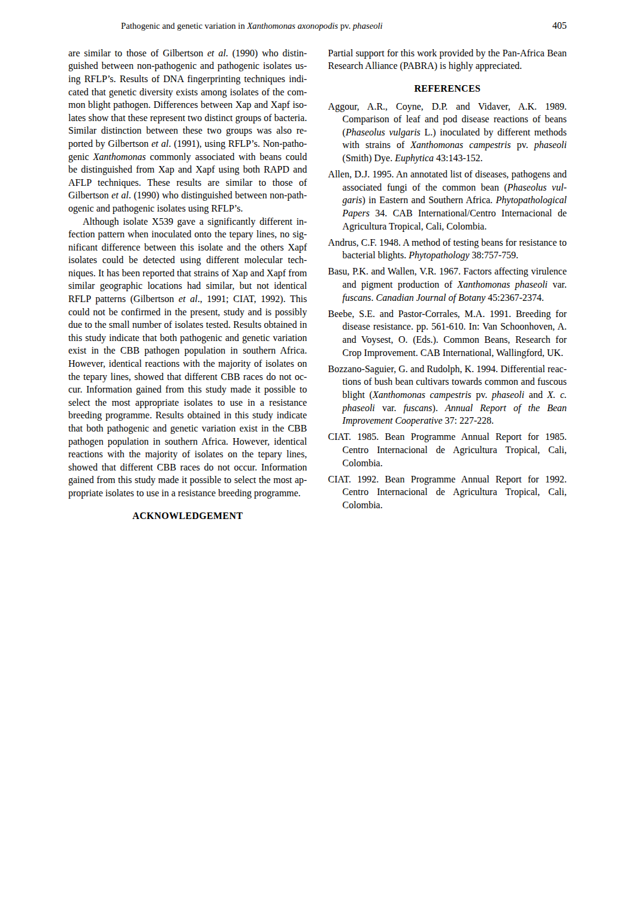Pathogenic and genetic variation in Xanthomonas axonopodis pv. phaseoli
405
are similar to those of Gilbertson et al. (1990) who distinguished between non-pathogenic and pathogenic isolates using RFLP’s. Results of DNA fingerprinting techniques indicated that genetic diversity exists among isolates of the common blight pathogen. Differences between Xap and Xapf isolates show that these represent two distinct groups of bacteria. Similar distinction between these two groups was also reported by Gilbertson et al. (1991), using RFLP’s. Non-pathogenic Xanthomonas commonly associated with beans could be distinguished from Xap and Xapf using both RAPD and AFLP techniques. These results are similar to those of Gilbertson et al. (1990) who distinguished between non-pathogenic and pathogenic isolates using RFLP’s.
Although isolate X539 gave a significantly different infection pattern when inoculated onto the tepary lines, no significant difference between this isolate and the others Xapf isolates could be detected using different molecular techniques. It has been reported that strains of Xap and Xapf from similar geographic locations had similar, but not identical RFLP patterns (Gilbertson et al., 1991; CIAT, 1992). This could not be confirmed in the present, study and is possibly due to the small number of isolates tested. Results obtained in this study indicate that both pathogenic and genetic variation exist in the CBB pathogen population in southern Africa. However, identical reactions with the majority of isolates on the tepary lines, showed that different CBB races do not occur. Information gained from this study made it possible to select the most appropriate isolates to use in a resistance breeding programme. Results obtained in this study indicate that both pathogenic and genetic variation exist in the CBB pathogen population in southern Africa. However, identical reactions with the majority of isolates on the tepary lines, showed that different CBB races do not occur. Information gained from this study made it possible to select the most appropriate isolates to use in a resistance breeding programme.
Acknowledgement
Partial support for this work provided by the Pan-Africa Bean Research Alliance (PABRA) is highly appreciated.
References
Aggour, A.R., Coyne, D.P. and Vidaver, A.K. 1989. Comparison of leaf and pod disease reactions of beans (Phaseolus vulgaris L.) inoculated by different methods with strains of Xanthomonas campestris pv. phaseoli (Smith) Dye. Euphytica 43:143-152.
Allen, D.J. 1995. An annotated list of diseases, pathogens and associated fungi of the common bean (Phaseolus vulgaris) in Eastern and Southern Africa. Phytopathological Papers 34. CAB International/Centro Internacional de Agricultura Tropical, Cali, Colombia.
Andrus, C.F. 1948. A method of testing beans for resistance to bacterial blights. Phytopathology 38:757-759.
Basu, P.K. and Wallen, V.R. 1967. Factors affecting virulence and pigment production of Xanthomonas phaseoli var. fuscans. Canadian Journal of Botany 45:2367-2374.
Beebe, S.E. and Pastor-Corrales, M.A. 1991. Breeding for disease resistance. pp. 561-610. In: Van Schoonhoven, A. and Voysest, O. (Eds.). Common Beans, Research for Crop Improvement. CAB International, Wallingford, UK.
Bozzano-Saguier, G. and Rudolph, K. 1994. Differential reactions of bush bean cultivars towards common and fuscous blight (Xanthomonas campestris pv. phaseoli and X. c. phaseoli var. fuscans). Annual Report of the Bean Improvement Cooperative 37: 227-228.
CIAT. 1985. Bean Programme Annual Report for 1985. Centro Internacional de Agricultura Tropical, Cali, Colombia.
CIAT. 1992. Bean Programme Annual Report for 1992. Centro Internacional de Agricultura Tropical, Cali, Colombia.